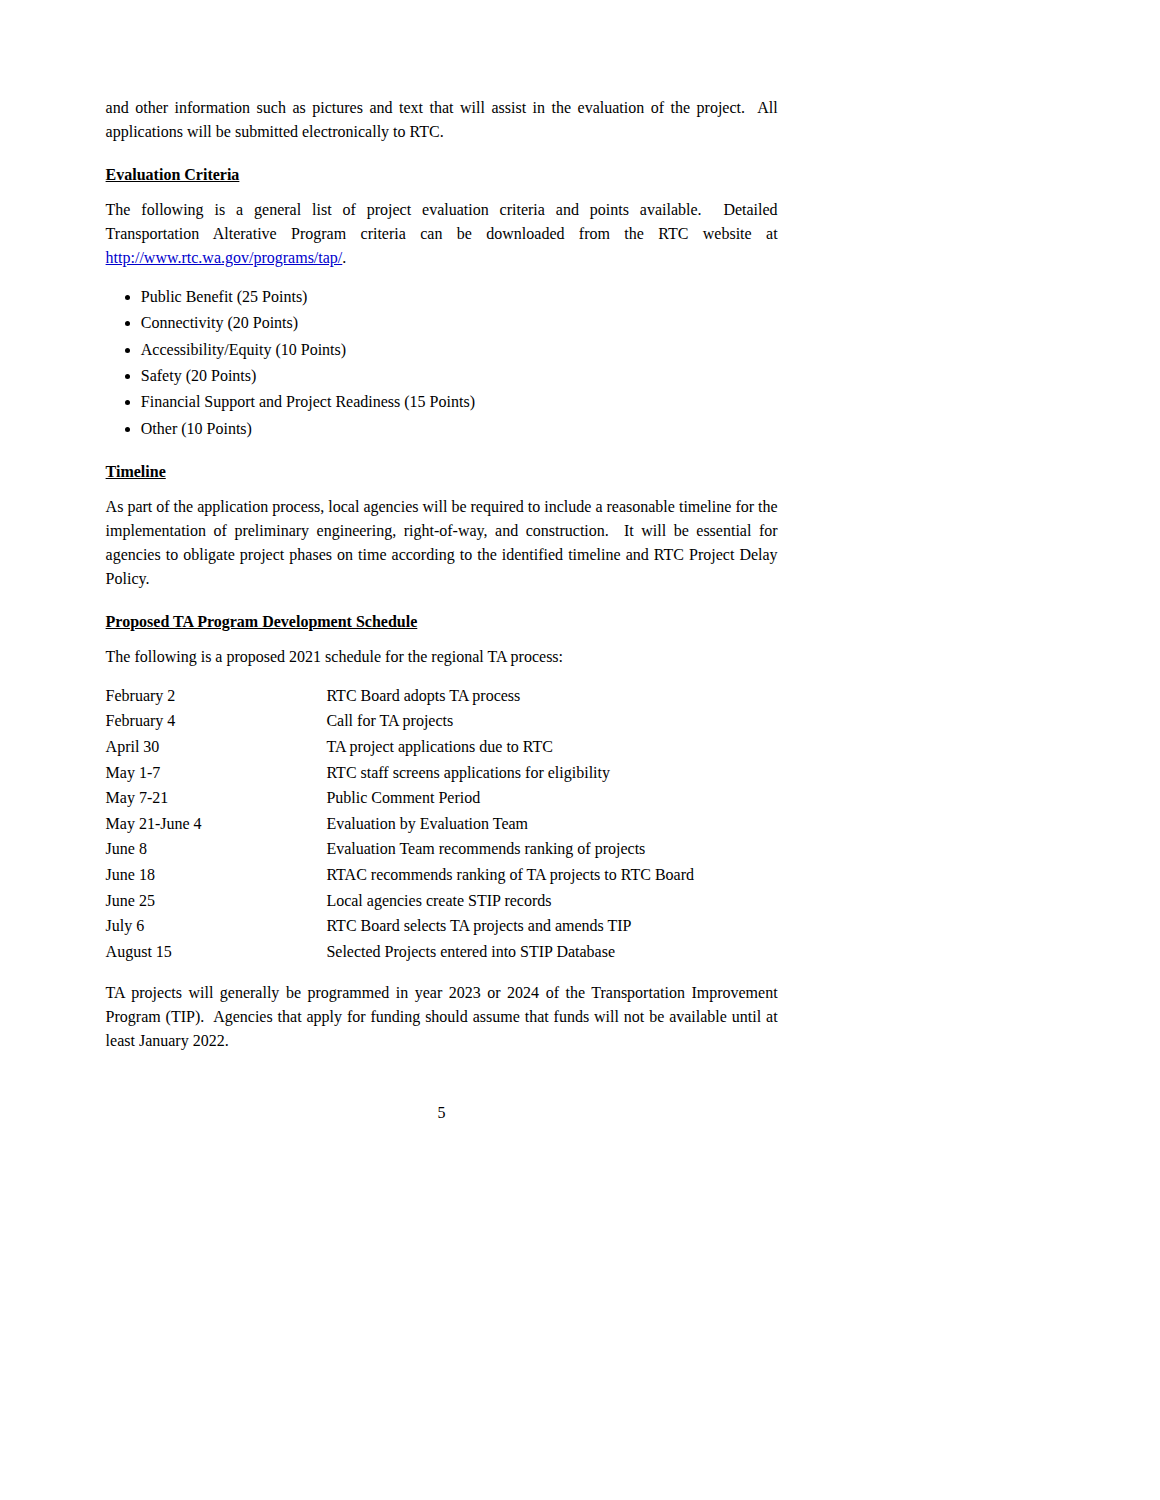and other information such as pictures and text that will assist in the evaluation of the project. All applications will be submitted electronically to RTC.
Evaluation Criteria
The following is a general list of project evaluation criteria and points available. Detailed Transportation Alterative Program criteria can be downloaded from the RTC website at http://www.rtc.wa.gov/programs/tap/.
Public Benefit (25 Points)
Connectivity (20 Points)
Accessibility/Equity (10 Points)
Safety (20 Points)
Financial Support and Project Readiness (15 Points)
Other (10 Points)
Timeline
As part of the application process, local agencies will be required to include a reasonable timeline for the implementation of preliminary engineering, right-of-way, and construction. It will be essential for agencies to obligate project phases on time according to the identified timeline and RTC Project Delay Policy.
Proposed TA Program Development Schedule
The following is a proposed 2021 schedule for the regional TA process:
| February 2 | RTC Board adopts TA process |
| February 4 | Call for TA projects |
| April 30 | TA project applications due to RTC |
| May 1-7 | RTC staff screens applications for eligibility |
| May 7-21 | Public Comment Period |
| May 21-June 4 | Evaluation by Evaluation Team |
| June 8 | Evaluation Team recommends ranking of projects |
| June 18 | RTAC recommends ranking of TA projects to RTC Board |
| June 25 | Local agencies create STIP records |
| July 6 | RTC Board selects TA projects and amends TIP |
| August 15 | Selected Projects entered into STIP Database |
TA projects will generally be programmed in year 2023 or 2024 of the Transportation Improvement Program (TIP). Agencies that apply for funding should assume that funds will not be available until at least January 2022.
5